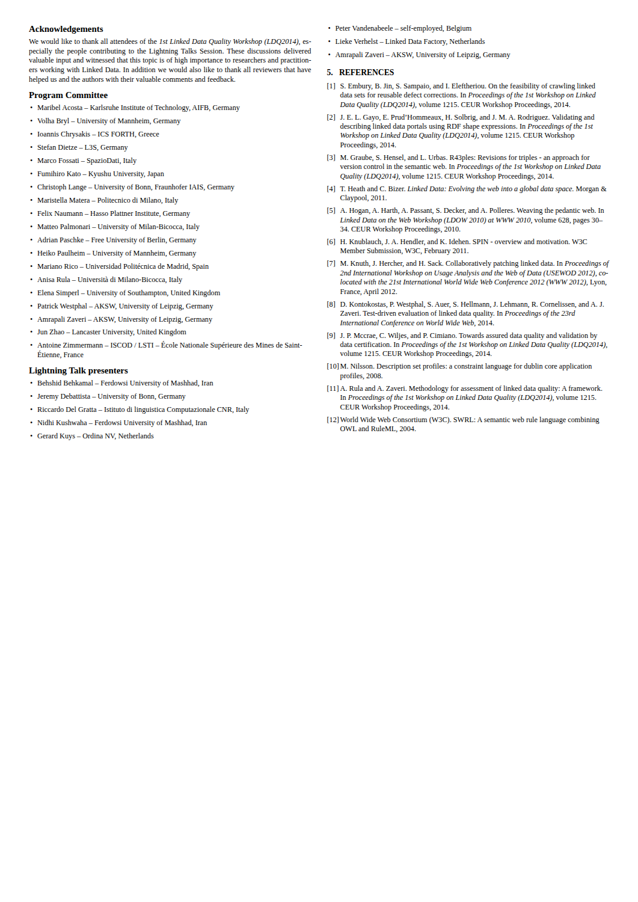Acknowledgements
We would like to thank all attendees of the 1st Linked Data Quality Workshop (LDQ2014), especially the people contributing to the Lightning Talks Session. These discussions delivered valuable input and witnessed that this topic is of high importance to researchers and practitioners working with Linked Data. In addition we would also like to thank all reviewers that have helped us and the authors with their valuable comments and feedback.
Program Committee
Maribel Acosta – Karlsruhe Institute of Technology, AIFB, Germany
Volha Bryl – University of Mannheim, Germany
Ioannis Chrysakis – ICS FORTH, Greece
Stefan Dietze – L3S, Germany
Marco Fossati – SpazioDati, Italy
Fumihiro Kato – Kyushu University, Japan
Christoph Lange – University of Bonn, Fraunhofer IAIS, Germany
Maristella Matera – Politecnico di Milano, Italy
Felix Naumann – Hasso Plattner Institute, Germany
Matteo Palmonari – University of Milan-Bicocca, Italy
Adrian Paschke – Free University of Berlin, Germany
Heiko Paulheim – University of Mannheim, Germany
Mariano Rico – Universidad Politécnica de Madrid, Spain
Anisa Rula – Università di Milano-Bicocca, Italy
Elena Simperl – University of Southampton, United Kingdom
Patrick Westphal – AKSW, University of Leipzig, Germany
Amrapali Zaveri – AKSW, University of Leipzig, Germany
Jun Zhao – Lancaster University, United Kingdom
Antoine Zimmermann – ISCOD / LSTI – École Nationale Supérieure des Mines de Saint-Étienne, France
Lightning Talk presenters
Behshid Behkamal – Ferdowsi University of Mashhad, Iran
Jeremy Debattista – University of Bonn, Germany
Riccardo Del Gratta – Istituto di linguistica Computazionale CNR, Italy
Nidhi Kushwaha – Ferdowsi University of Mashhad, Iran
Gerard Kuys – Ordina NV, Netherlands
Peter Vandenabeele – self-employed, Belgium
Lieke Verhelst – Linked Data Factory, Netherlands
Amrapali Zaveri – AKSW, University of Leipzig, Germany
5. REFERENCES
S. Embury, B. Jin, S. Sampaio, and I. Eleftheriou. On the feasibility of crawling linked data sets for reusable defect corrections. In Proceedings of the 1st Workshop on Linked Data Quality (LDQ2014), volume 1215. CEUR Workshop Proceedings, 2014.
J. E. L. Gayo, E. Prud’Hommeaux, H. Solbrig, and J. M. A. Rodriguez. Validating and describing linked data portals using RDF shape expressions. In Proceedings of the 1st Workshop on Linked Data Quality (LDQ2014), volume 1215. CEUR Workshop Proceedings, 2014.
M. Graube, S. Hensel, and L. Urbas. R43ples: Revisions for triples - an approach for version control in the semantic web. In Proceedings of the 1st Workshop on Linked Data Quality (LDQ2014), volume 1215. CEUR Workshop Proceedings, 2014.
T. Heath and C. Bizer. Linked Data: Evolving the web into a global data space. Morgan & Claypool, 2011.
A. Hogan, A. Harth, A. Passant, S. Decker, and A. Polleres. Weaving the pedantic web. In Linked Data on the Web Workshop (LDOW 2010) at WWW 2010, volume 628, pages 30–34. CEUR Workshop Proceedings, 2010.
H. Knublauch, J. A. Hendler, and K. Idehen. SPIN - overview and motivation. W3C Member Submission, W3C, February 2011.
M. Knuth, J. Hercher, and H. Sack. Collaboratively patching linked data. In Proceedings of 2nd International Workshop on Usage Analysis and the Web of Data (USEWOD 2012), co-located with the 21st International World Wide Web Conference 2012 (WWW 2012), Lyon, France, April 2012.
D. Kontokostas, P. Westphal, S. Auer, S. Hellmann, J. Lehmann, R. Cornelissen, and A. J. Zaveri. Test-driven evaluation of linked data quality. In Proceedings of the 23rd International Conference on World Wide Web, 2014.
J. P. Mccrae, C. Wiljes, and P. Cimiano. Towards assured data quality and validation by data certification. In Proceedings of the 1st Workshop on Linked Data Quality (LDQ2014), volume 1215. CEUR Workshop Proceedings, 2014.
M. Nilsson. Description set profiles: a constraint language for dublin core application profiles, 2008.
A. Rula and A. Zaveri. Methodology for assessment of linked data quality: A framework. In Proceedings of the 1st Workshop on Linked Data Quality (LDQ2014), volume 1215. CEUR Workshop Proceedings, 2014.
World Wide Web Consortium (W3C). SWRL: A semantic web rule language combining OWL and RuleML, 2004.